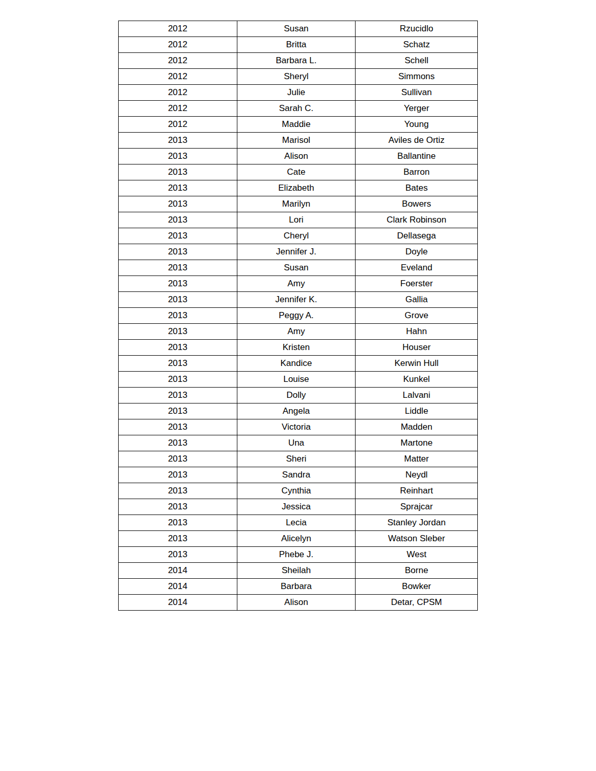| 2012 | Susan | Rzucidlo |
| 2012 | Britta | Schatz |
| 2012 | Barbara L. | Schell |
| 2012 | Sheryl | Simmons |
| 2012 | Julie | Sullivan |
| 2012 | Sarah C. | Yerger |
| 2012 | Maddie | Young |
| 2013 | Marisol | Aviles de Ortiz |
| 2013 | Alison | Ballantine |
| 2013 | Cate | Barron |
| 2013 | Elizabeth | Bates |
| 2013 | Marilyn | Bowers |
| 2013 | Lori | Clark Robinson |
| 2013 | Cheryl | Dellasega |
| 2013 | Jennifer J. | Doyle |
| 2013 | Susan | Eveland |
| 2013 | Amy | Foerster |
| 2013 | Jennifer K. | Gallia |
| 2013 | Peggy A. | Grove |
| 2013 | Amy | Hahn |
| 2013 | Kristen | Houser |
| 2013 | Kandice | Kerwin Hull |
| 2013 | Louise | Kunkel |
| 2013 | Dolly | Lalvani |
| 2013 | Angela | Liddle |
| 2013 | Victoria | Madden |
| 2013 | Una | Martone |
| 2013 | Sheri | Matter |
| 2013 | Sandra | Neydl |
| 2013 | Cynthia | Reinhart |
| 2013 | Jessica | Sprajcar |
| 2013 | Lecia | Stanley Jordan |
| 2013 | Alicelyn | Watson Sleber |
| 2013 | Phebe J. | West |
| 2014 | Sheilah | Borne |
| 2014 | Barbara | Bowker |
| 2014 | Alison | Detar, CPSM |